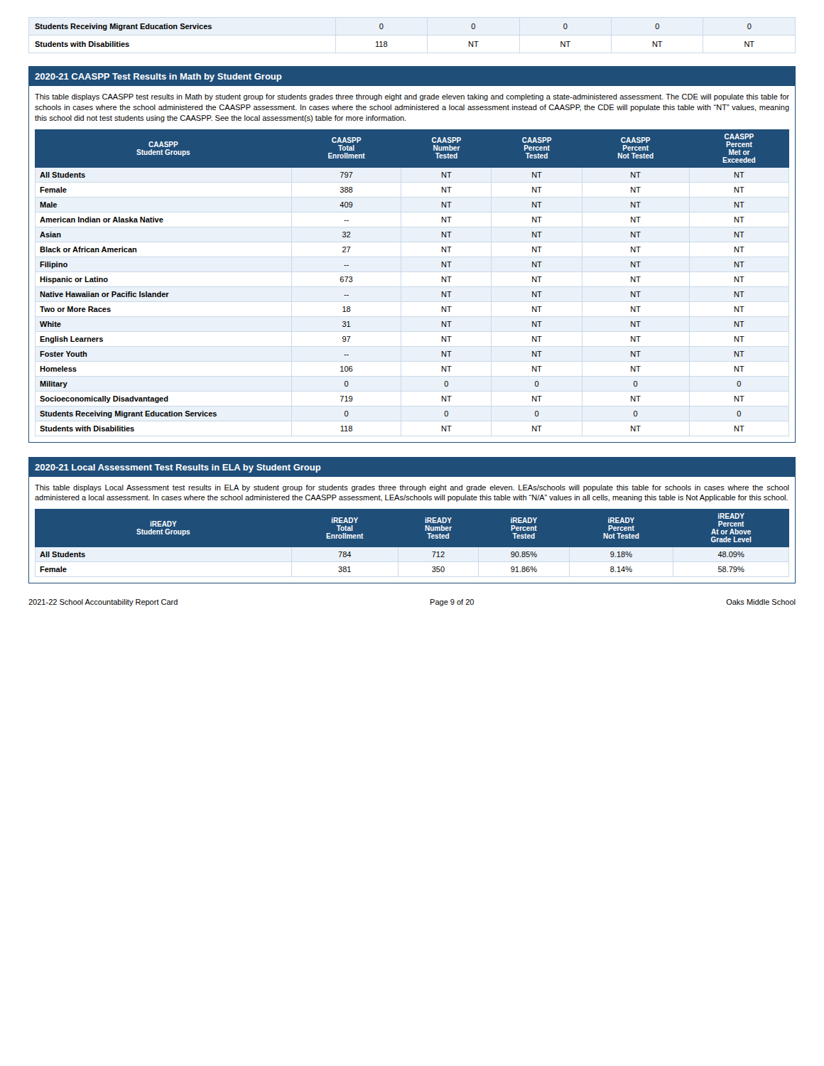| Students Receiving Migrant Education Services | 0 | 0 | 0 | 0 | 0 |
| Students with Disabilities | 118 | NT | NT | NT | NT |
2020-21 CAASPP Test Results in Math by Student Group
This table displays CAASPP test results in Math by student group for students grades three through eight and grade eleven taking and completing a state-administered assessment. The CDE will populate this table for schools in cases where the school administered the CAASPP assessment. In cases where the school administered a local assessment instead of CAASPP, the CDE will populate this table with “NT” values, meaning this school did not test students using the CAASPP. See the local assessment(s) table for more information.
| CAASPP Student Groups | CAASPP Total Enrollment | CAASPP Number Tested | CAASPP Percent Tested | CAASPP Percent Not Tested | CAASPP Percent Met or Exceeded |
| --- | --- | --- | --- | --- | --- |
| All Students | 797 | NT | NT | NT | NT |
| Female | 388 | NT | NT | NT | NT |
| Male | 409 | NT | NT | NT | NT |
| American Indian or Alaska Native | -- | NT | NT | NT | NT |
| Asian | 32 | NT | NT | NT | NT |
| Black or African American | 27 | NT | NT | NT | NT |
| Filipino | -- | NT | NT | NT | NT |
| Hispanic or Latino | 673 | NT | NT | NT | NT |
| Native Hawaiian or Pacific Islander | -- | NT | NT | NT | NT |
| Two or More Races | 18 | NT | NT | NT | NT |
| White | 31 | NT | NT | NT | NT |
| English Learners | 97 | NT | NT | NT | NT |
| Foster Youth | -- | NT | NT | NT | NT |
| Homeless | 106 | NT | NT | NT | NT |
| Military | 0 | 0 | 0 | 0 | 0 |
| Socioeconomically Disadvantaged | 719 | NT | NT | NT | NT |
| Students Receiving Migrant Education Services | 0 | 0 | 0 | 0 | 0 |
| Students with Disabilities | 118 | NT | NT | NT | NT |
2020-21 Local Assessment Test Results in ELA by Student Group
This table displays Local Assessment test results in ELA by student group for students grades three through eight and grade eleven. LEAs/schools will populate this table for schools in cases where the school administered a local assessment. In cases where the school administered the CAASPP assessment, LEAs/schools will populate this table with “N/A” values in all cells, meaning this table is Not Applicable for this school.
| iREADY Student Groups | iREADY Total Enrollment | iREADY Number Tested | iREADY Percent Tested | iREADY Percent Not Tested | iREADY Percent At or Above Grade Level |
| --- | --- | --- | --- | --- | --- |
| All Students | 784 | 712 | 90.85% | 9.18% | 48.09% |
| Female | 381 | 350 | 91.86% | 8.14% | 58.79% |
2021-22 School Accountability Report Card
Page 9 of 20
Oaks Middle School